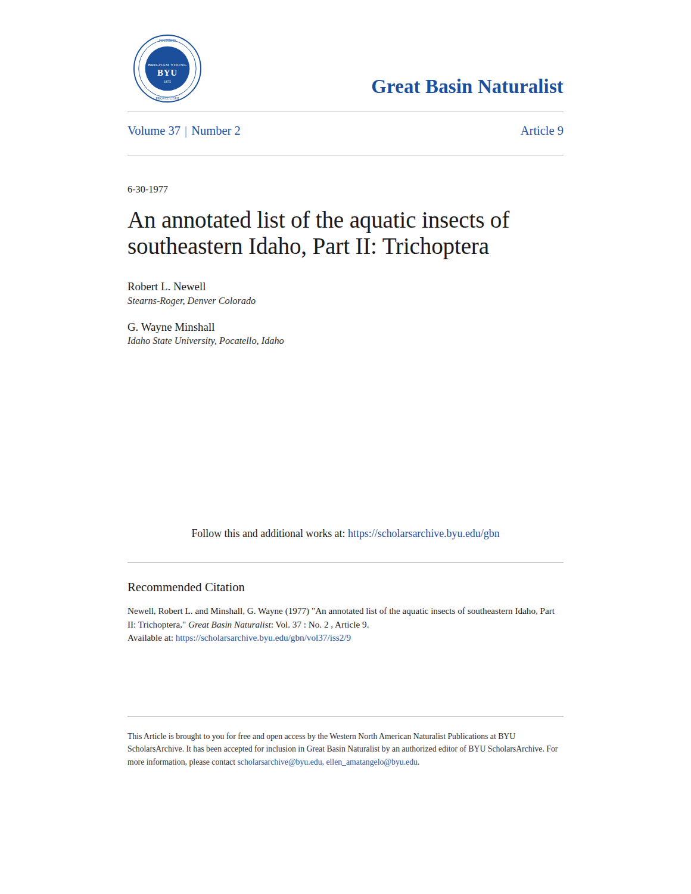BRIGHAM YOUNG BYU 1875 FOUNDED PROVO, UTAH
Great Basin Naturalist
Volume 37|Number 2 Article 9
6-30-1977
An annotated list of the aquatic insects of southeastern Idaho, Part II: Trichoptera
Robert L. Newell
Stearns-Roger, Denver Colorado
G. Wayne Minshall
Idaho State University, Pocatello, Idaho
Follow this and additional works at: https://scholarsarchive.byu.edu/gbn
Recommended Citation
Newell, Robert L. and Minshall, G. Wayne (1977) "An annotated list of the aquatic insects of southeastern Idaho, Part II: Trichoptera," Great Basin Naturalist: Vol. 37 : No. 2 , Article 9.
Available at: https://scholarsarchive.byu.edu/gbn/vol37/iss2/9
This Article is brought to you for free and open access by the Western North American Naturalist Publications at BYU ScholarsArchive. It has been accepted for inclusion in Great Basin Naturalist by an authorized editor of BYU ScholarsArchive. For more information, please contact scholarsarchive@byu.edu, ellen_amatangelo@byu.edu.